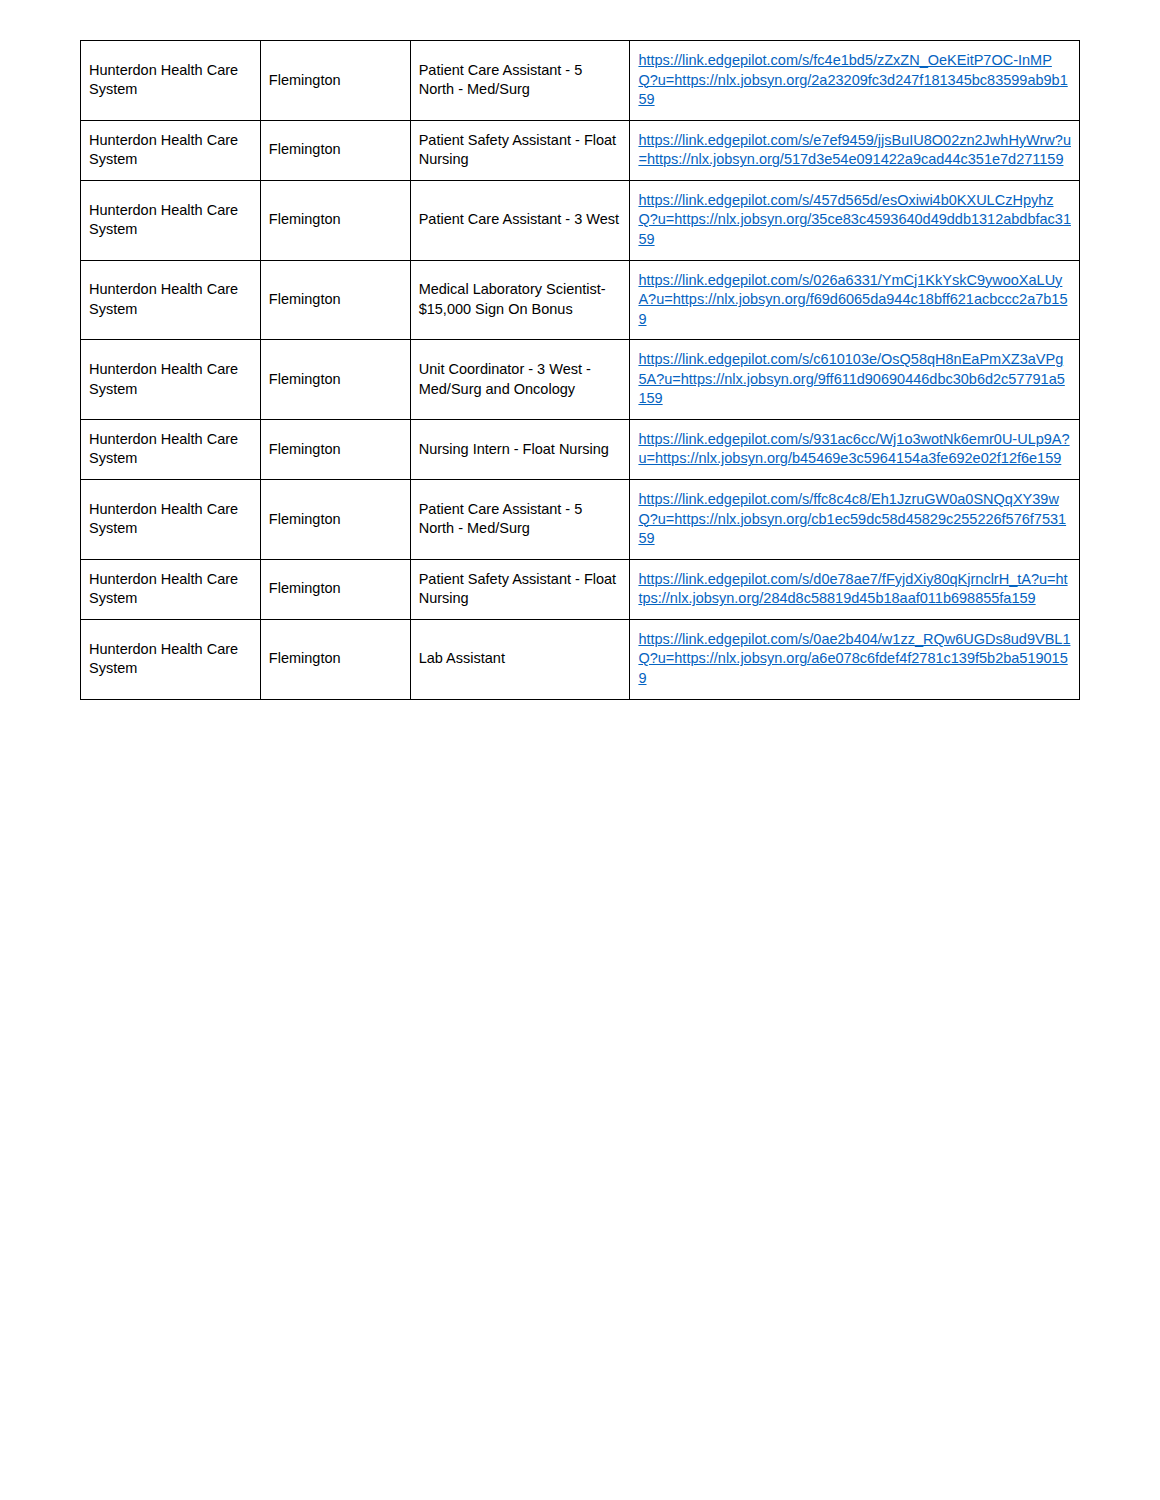| Hunterdon Health Care System | Flemington | Patient Care Assistant - 5 North - Med/Surg | https://link.edgepilot.com/s/fc4e1bd5/zZxZN_OeKEitP7OC-InMPQ?u=https://nlx.jobsyn.org/2a23209fc3d247f181345bc83599ab9b159 |
| Hunterdon Health Care System | Flemington | Patient Safety Assistant - Float Nursing | https://link.edgepilot.com/s/e7ef9459/jjsBuIU8O02zn2JwhHyWrw?u=https://nlx.jobsyn.org/517d3e54e091422a9cad44c351e7d271159 |
| Hunterdon Health Care System | Flemington | Patient Care Assistant - 3 West | https://link.edgepilot.com/s/457d565d/esOxiwi4b0KXULCzHpyhzQ?u=https://nlx.jobsyn.org/35ce83c4593640d49ddb1312abdbfac3159 |
| Hunterdon Health Care System | Flemington | Medical Laboratory Scientist- $15,000 Sign On Bonus | https://link.edgepilot.com/s/026a6331/YmCj1KkYskC9ywooXaLUyA?u=https://nlx.jobsyn.org/f69d6065da944c18bff621acbccc2a7b159 |
| Hunterdon Health Care System | Flemington | Unit Coordinator - 3 West - Med/Surg and Oncology | https://link.edgepilot.com/s/c610103e/OsQ58qH8nEaPmXZ3aVPg5A?u=https://nlx.jobsyn.org/9ff611d90690446dbc30b6d2c57791a5159 |
| Hunterdon Health Care System | Flemington | Nursing Intern - Float Nursing | https://link.edgepilot.com/s/931ac6cc/Wj1o3wotNk6emr0U-ULp9A?u=https://nlx.jobsyn.org/b45469e3c5964154a3fe692e02f12f6e159 |
| Hunterdon Health Care System | Flemington | Patient Care Assistant - 5 North - Med/Surg | https://link.edgepilot.com/s/ffc8c4c8/Eh1JzruGW0a0SNQqXY39wQ?u=https://nlx.jobsyn.org/cb1ec59dc58d45829c255226f576f753159 |
| Hunterdon Health Care System | Flemington | Patient Safety Assistant - Float Nursing | https://link.edgepilot.com/s/d0e78ae7/fFyjdXiy80qKjrnclrH_tA?u=https://nlx.jobsyn.org/284d8c58819d45b18aaf011b698855fa159 |
| Hunterdon Health Care System | Flemington | Lab Assistant | https://link.edgepilot.com/s/0ae2b404/w1zz_RQw6UGDs8ud9VBL1Q?u=https://nlx.jobsyn.org/a6e078c6fdef4f2781c139f5b2ba5190159 |